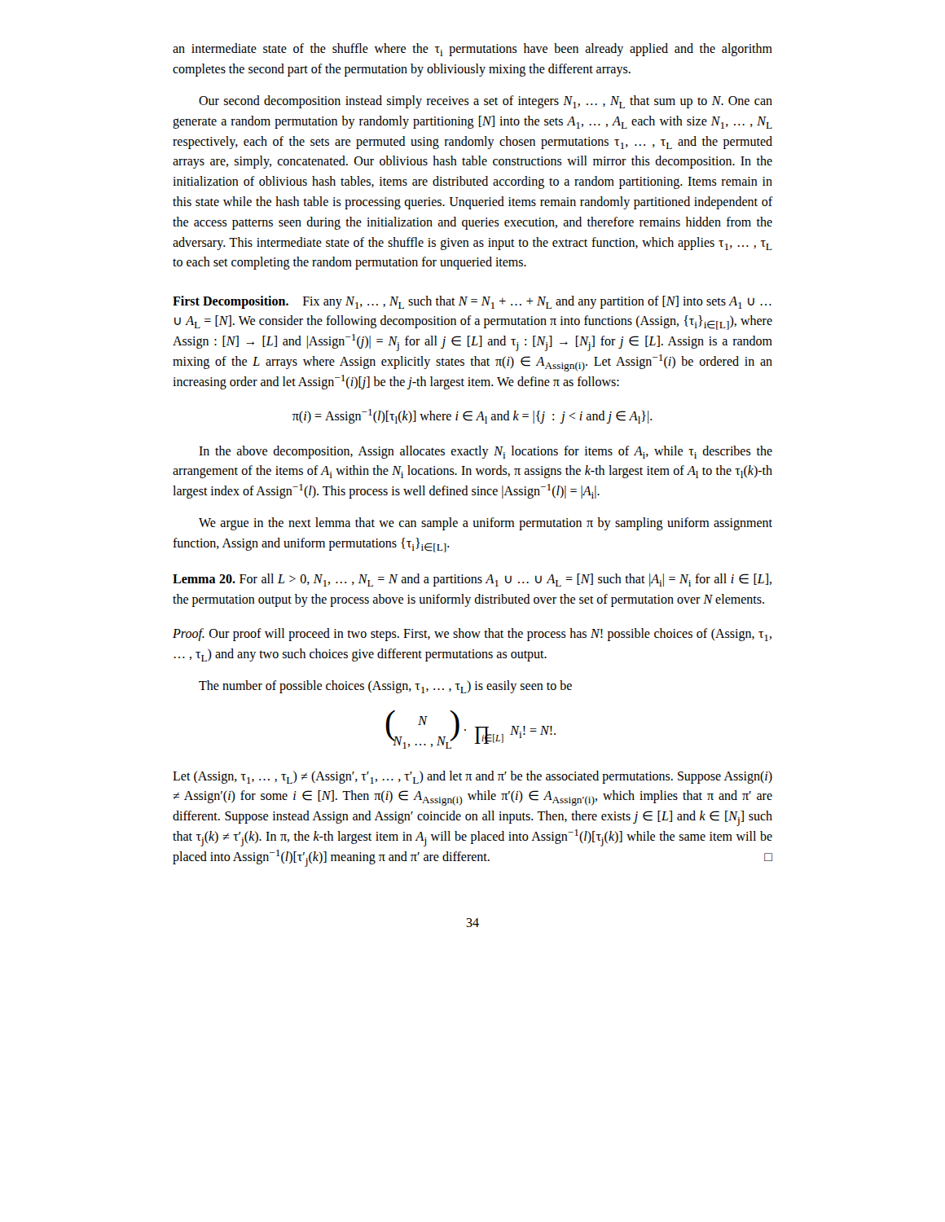an intermediate state of the shuffle where the τi permutations have been already applied and the algorithm completes the second part of the permutation by obliviously mixing the different arrays.
Our second decomposition instead simply receives a set of integers N1, … , NL that sum up to N. One can generate a random permutation by randomly partitioning [N] into the sets A1, … , AL each with size N1, … , NL respectively, each of the sets are permuted using randomly chosen permutations τ1, … , τL and the permuted arrays are, simply, concatenated. Our oblivious hash table constructions will mirror this decomposition. In the initialization of oblivious hash tables, items are distributed according to a random partitioning. Items remain in this state while the hash table is processing queries. Unqueried items remain randomly partitioned independent of the access patterns seen during the initialization and queries execution, and therefore remains hidden from the adversary. This intermediate state of the shuffle is given as input to the extract function, which applies τ1, … , τL to each set completing the random permutation for unqueried items.
First Decomposition. Fix any N1, … , NL such that N = N1 + … + NL and any partition of [N] into sets A1 ∪ … ∪ AL = [N]. We consider the following decomposition of a permutation π into functions (Assign, {τi}i∈[L]), where Assign : [N] → [L] and |Assign−1(j)| = Nj for all j ∈ [L] and τj : [Nj] → [Nj] for j ∈ [L]. Assign is a random mixing of the L arrays where Assign explicitly states that π(i) ∈ AAssign(i). Let Assign−1(i) be ordered in an increasing order and let Assign−1(i)[j] be the j-th largest item. We define π as follows:
π(i) = Assign−1(l)[τl(k)] where i ∈ Al and k = |{j : j < i and j ∈ Al}|.
In the above decomposition, Assign allocates exactly Ni locations for items of Ai, while τi describes the arrangement of the items of Ai within the Ni locations. In words, π assigns the k-th largest item of Al to the τl(k)-th largest index of Assign−1(l). This process is well defined since |Assign−1(l)| = |Ai|.
We argue in the next lemma that we can sample a uniform permutation π by sampling uniform assignment function, Assign and uniform permutations {τi}i∈[L].
Lemma 20. For all L > 0, N1, … , NL = N and a partitions A1 ∪ … ∪ AL = [N] such that |Ai| = Ni for all i ∈ [L], the permutation output by the process above is uniformly distributed over the set of permutation over N elements.
Proof. Our proof will proceed in two steps. First, we show that the process has N! possible choices of (Assign, τ1, … , τL) and any two such choices give different permutations as output.
The number of possible choices (Assign, τ1, … , τL) is easily seen to be
NN1, … , NL · ∏i∈[L] Ni! = N!.
Let (Assign, τ1, … , τL) ≠ (Assign′, τ′1, … , τ′L) and let π and π′ be the associated permutations. Suppose Assign(i) ≠ Assign′(i) for some i ∈ [N]. Then π(i) ∈ AAssign(i) while π′(i) ∈ AAssign′(i), which implies that π and π′ are different. Suppose instead Assign and Assign′ coincide on all inputs. Then, there exists j ∈ [L] and k ∈ [Nj] such that τj(k) ≠ τ′j(k). In π, the k-th largest item in Aj will be placed into Assign−1(l)[τj(k)] while the same item will be placed into Assign−1(l)[τ′j(k)] meaning π and π′ are different.□
34